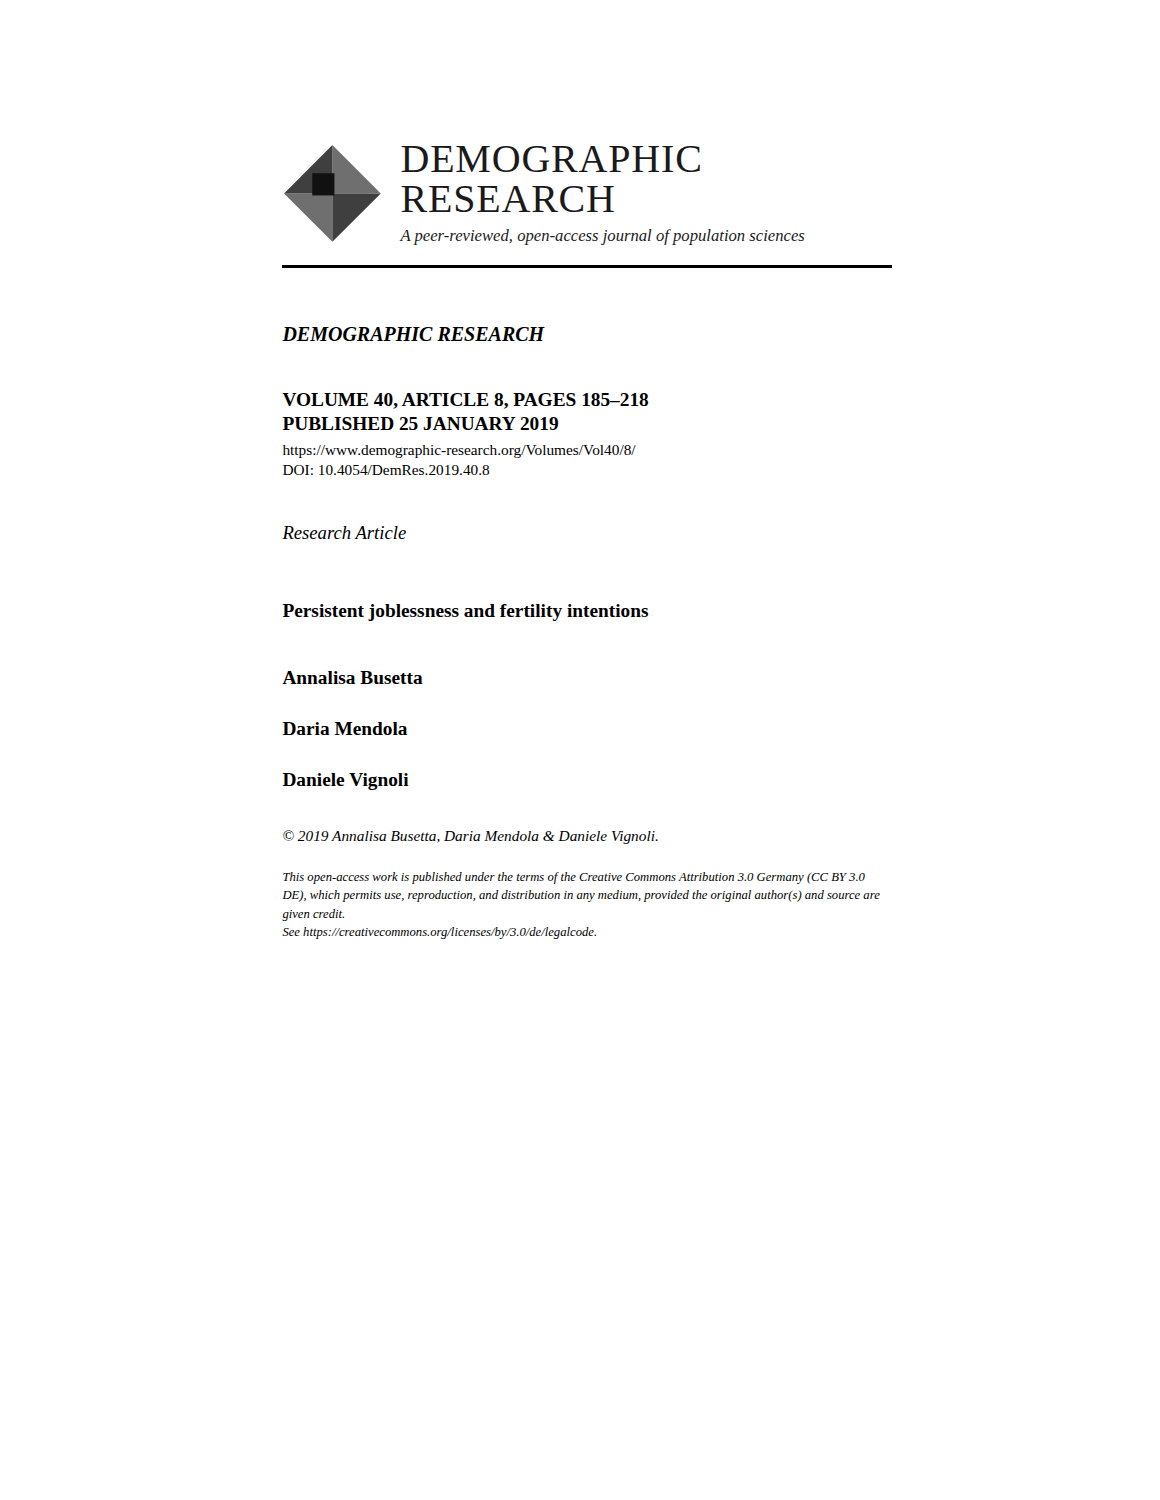DEMOGRAPHIC RESEARCH
A peer-reviewed, open-access journal of population sciences
DEMOGRAPHIC RESEARCH
VOLUME 40, ARTICLE 8, PAGES 185–218
PUBLISHED 25 JANUARY 2019
https://www.demographic-research.org/Volumes/Vol40/8/
DOI: 10.4054/DemRes.2019.40.8
Research Article
Persistent joblessness and fertility intentions
Annalisa Busetta
Daria Mendola
Daniele Vignoli
© 2019 Annalisa Busetta, Daria Mendola & Daniele Vignoli.
This open-access work is published under the terms of the Creative Commons Attribution 3.0 Germany (CC BY 3.0 DE), which permits use, reproduction, and distribution in any medium, provided the original author(s) and source are given credit.
See https://creativecommons.org/licenses/by/3.0/de/legalcode.